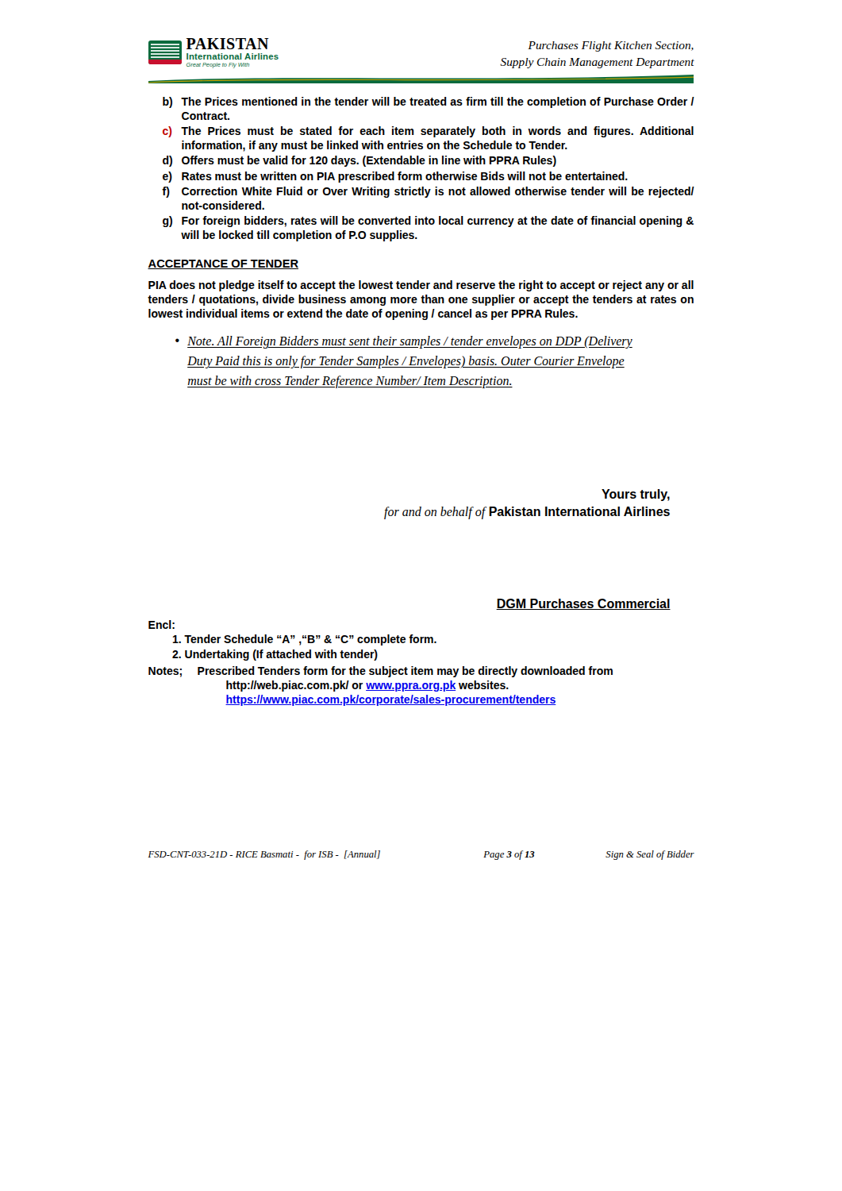PAKISTAN International Airlines Great People to Fly With
Purchases Flight Kitchen Section,
Supply Chain Management Department
b)
The Prices mentioned in the tender will be treated as firm till the completion of Purchase Order / Contract.
c)
The Prices must be stated for each item separately both in words and figures. Additional information, if any must be linked with entries on the Schedule to Tender.
d)
Offers must be valid for 120 days. (Extendable in line with PPRA Rules)
e)
Rates must be written on PIA prescribed form otherwise Bids will not be entertained.
f)
Correction White Fluid or Over Writing strictly is not allowed otherwise tender will be rejected/ not-considered.
g)
For foreign bidders, rates will be converted into local currency at the date of financial opening & will be locked till completion of P.O supplies.
ACCEPTANCE OF TENDER
PIA does not pledge itself to accept the lowest tender and reserve the right to accept or reject any or all tenders / quotations, divide business among more than one supplier or accept the tenders at rates on lowest individual items or extend the date of opening / cancel as per PPRA Rules.
•
Note. All Foreign Bidders must sent their samples / tender envelopes on DDP (Delivery Duty Paid this is only for Tender Samples / Envelopes) basis. Outer Courier Envelope must be with cross Tender Reference Number/ Item Description.
Yours truly,
for and on behalf of Pakistan International Airlines
DGM Purchases Commercial
Encl:
Tender Schedule “A” ,“B” & “C” complete form.
Undertaking (If attached with tender)
Notes;
Prescribed Tenders form for the subject item may be directly downloaded from
http://web.piac.com.pk/ or www.ppra.org.pk websites.
https://www.piac.com.pk/corporate/sales-procurement/tenders
FSD-CNT-033-21D - RICE Basmati - for ISB - [Annual]
Page 3 of 13
Sign & Seal of Bidder